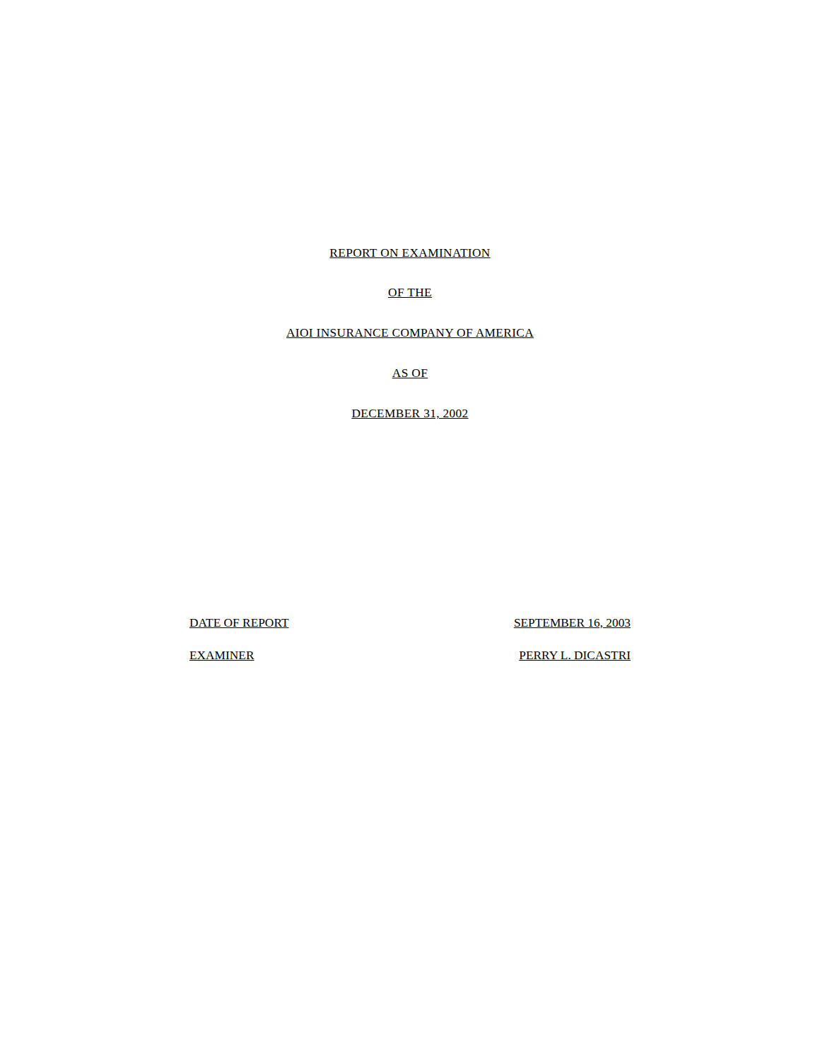REPORT ON EXAMINATION
OF THE
AIOI INSURANCE COMPANY OF AMERICA
AS OF
DECEMBER 31, 2002
| DATE OF REPORT | SEPTEMBER 16, 2003 |
| EXAMINER | PERRY L. DICASTRI |